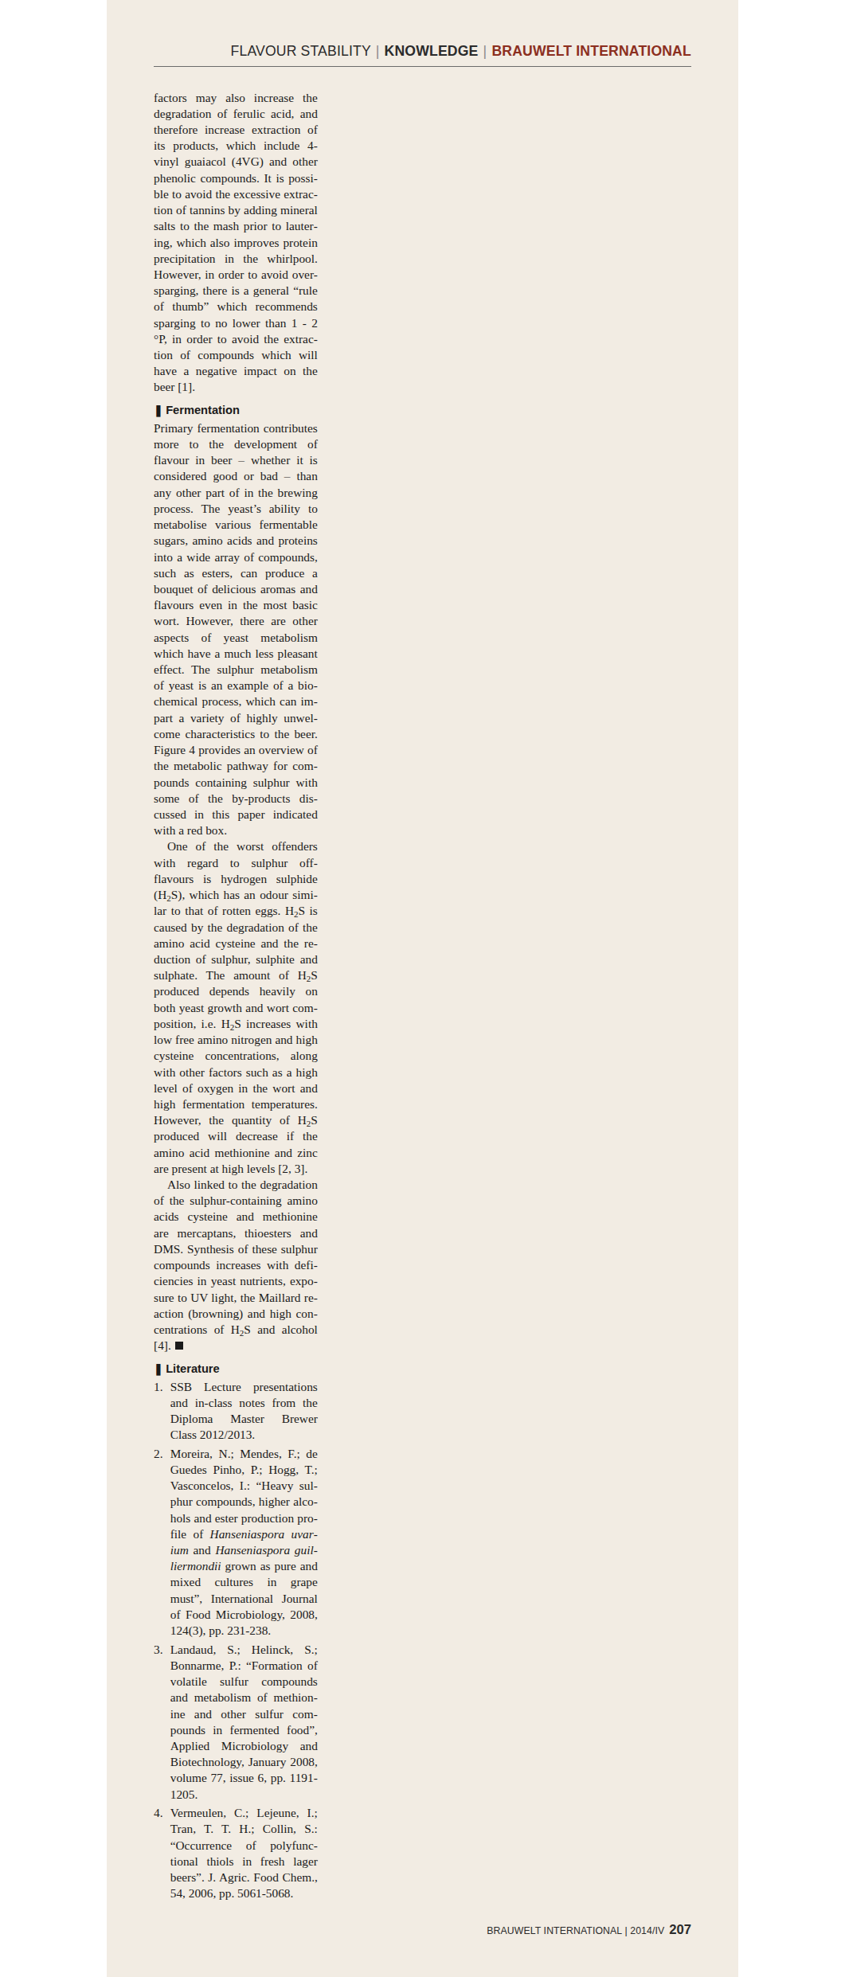FLAVOUR STABILITY | KNOWLEDGE | BRAUWELT INTERNATIONAL
factors may also increase the degradation of ferulic acid, and therefore increase extraction of its products, which include 4-vinyl guaiacol (4VG) and other phenolic compounds. It is possible to avoid the excessive extraction of tannins by adding mineral salts to the mash prior to lautering, which also improves protein precipitation in the whirlpool. However, in order to avoid over-sparging, there is a general “rule of thumb” which recommends sparging to no lower than 1 - 2 °P, in order to avoid the extraction of compounds which will have a negative impact on the beer [1].
Fermentation
Primary fermentation contributes more to the development of flavour in beer – whether it is considered good or bad – than any other part of in the brewing process. The yeast’s ability to metabolise various fermentable sugars, amino acids and proteins into a wide array of compounds, such as esters, can produce a bouquet of delicious aromas and flavours even in the most basic wort. However, there are other aspects of yeast metabolism which have a much less pleasant effect. The sulphur metabolism of yeast is an example of a biochemical process, which can impart a variety of highly unwelcome characteristics to the beer. Figure 4 provides an overview of the metabolic pathway for compounds containing sulphur with some of the by-products discussed in this paper indicated with a red box.
One of the worst offenders with regard to sulphur off-flavours is hydrogen sulphide (H2S), which has an odour similar to that of rotten eggs. H2S is caused by the degradation of the amino acid cysteine and the reduction of sulphur, sulphite and sulphate. The amount of H2S produced depends heavily on both yeast growth and wort composition, i.e. H2S increases with low free amino nitrogen and high cysteine concentrations, along with other factors such as a high level of oxygen in the wort and high fermentation temperatures. However, the quantity of H2S produced will decrease if the amino acid methionine and zinc are present at high levels [2, 3].
Also linked to the degradation of the sulphur-containing amino acids cysteine and methionine are mercaptans, thioesters and DMS. Synthesis of these sulphur compounds increases with deficiencies in yeast nutrients, exposure to UV light, the Maillard reaction (browning) and high concentrations of H2S and alcohol [4].
Literature
SSB Lecture presentations and in-class notes from the Diploma Master Brewer Class 2012/2013.
Moreira, N.; Mendes, F.; de Guedes Pinho, P.; Hogg, T.; Vasconcelos, I.: “Heavy sulphur compounds, higher alcohols and ester production profile of Hanseniaspora uvarium and Hanseniaspora guilliermondii grown as pure and mixed cultures in grape must”, International Journal of Food Microbiology, 2008, 124(3), pp. 231-238.
Landaud, S.; Helinck, S.; Bonnarme, P.: “Formation of volatile sulfur compounds and metabolism of methionine and other sulfur compounds in fermented food”, Applied Microbiology and Biotechnology, January 2008, volume 77, issue 6, pp. 1191-1205.
Vermeulen, C.; Lejeune, I.; Tran, T. T. H.; Collin, S.: “Occurrence of polyfunctional thiols in fresh lager beers”. J. Agric. Food Chem., 54, 2006, pp. 5061-5068.
BRAUWELT INTERNATIONAL | 2014/IV207